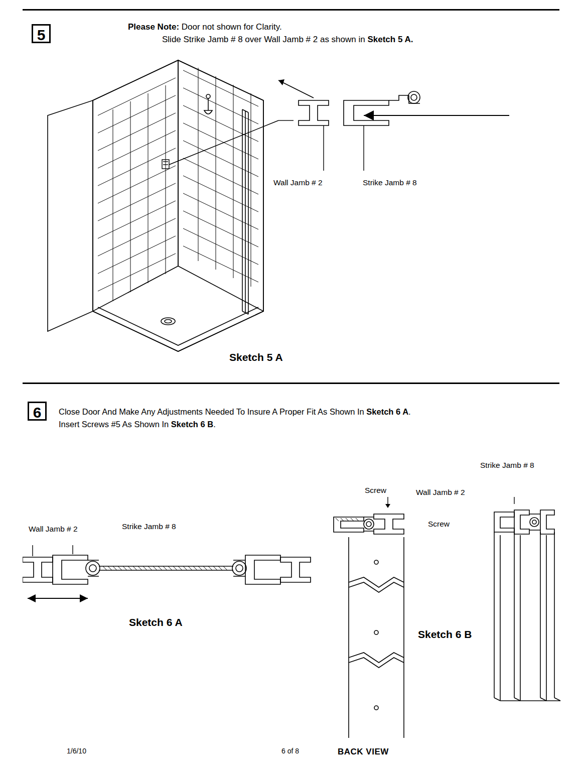5
Please Note: Door not shown for Clarity.
Slide Strike Jamb # 8 over Wall Jamb # 2 as shown in Sketch 5 A.
Wall Jamb # 2
Strike Jamb # 8
Sketch 5 A
6
Close Door And Make Any Adjustments Needed To Insure A Proper Fit As Shown In Sketch 6 A.
Insert Screws #5 As Shown In Sketch 6 B.
Wall Jamb # 2
Strike Jamb # 8
Sketch 6 A
Strike Jamb # 8
Screw
Wall Jamb # 2
Screw
Sketch 6 B
BACK VIEW
1/6/10
6 of 8